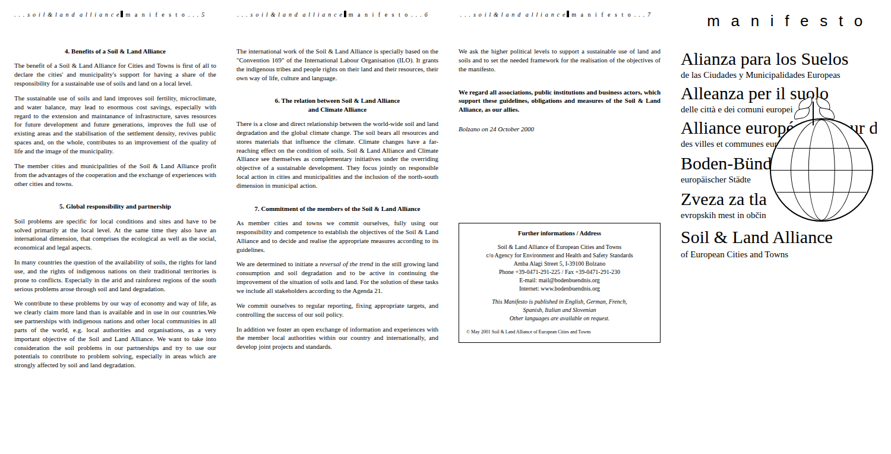. . . s o i l & l a n d a l l i a n c e m a n i f e s t o . . . 5
. . . s o i l & l a n d a l l i a n c e m a n i f e s t o . . . 6
. . . s o i l & l a n d a l l i a n c e m a n i f e s t o . . . 7
m a n i f e s t o
4. Benefits of a Soil & Land Alliance
The benefit of a Soil & Land Alliance for Cities and Towns is first of all to declare the cities' and municipality's support for having a share of the responsibility for a sustainable use of soils and land on a local level.
The sustainable use of soils and land improves soil fertility, microclimate, and water balance, may lead to enormous cost savings, especially with regard to the extension and maintanance of infrastructure, saves resources for future development and future generations, improves the full use of existing areas and the stabilisation of the settlement density, revives public spaces and, on the whole, contributes to an improvement of the quality of life and the image of the municipality.
The member cities and municipalities of the Soil & Land Alliance profit from the advantages of the cooperation and the exchange of experiences with other cities and towns.
5. Global responsibility and partnership
Soil problems are specific for local conditions and sites and have to be solved primarily at the local level. At the same time they also have an international dimension, that comprises the ecological as well as the social, economical and legal aspects.
In many countries the question of the availability of soils, the rights for land use, and the rights of indigenous nations on their traditional territories is prone to conflicts. Especially in the arid and rainforest regions of the south serious problems arose through soil and land degradation.
We contribute to these problems by our way of economy and way of life, as we clearly claim more land than is available and in use in our countries.We see partnerships with indigenous nations and other local communities in all parts of the world, e.g. local authorities and organisations, as a very important objective of the Soil and Land Alliance. We want to take into consideration the soil problems in our partnerships and try to use our potentials to contribute to problem solving, especially in areas which are strongly affected by soil and land degradation.
The international work of the Soil & Land Alliance is specially based on the "Convention 169" of the International Labour Organisation (ILO). It grants the indigenous tribes and people rights on their land and their resources, their own way of life, culture and language.
6. The relation between Soil & Land Alliance
and Climate Alliance
There is a close and direct relationship between the world-wide soil and land degradation and the global climate change. The soil bears all resources and stores materials that influence the climate. Climate changes have a far-reaching effect on the condition of soils. Soil & Land Alliance and Climate Alliance see themselves as complementary initiatives under the overriding objective of a sustainable development. They focus jointly on responsible local action in cities and municipalities and the inclusion of the north-south dimension in municipal action.
7. Commitment of the members of the Soil & Land Alliance
As member cities and towns we commit ourselves, fully using our responsibility and competence to establish the objectives of the Soil & Land Alliance and to decide and realise the appropriate measures according to its guidelines.
We are determined to initiate a reversal of the trend in the still growing land consumption and soil degradation and to be active in continuing the improvement of the situation of soils and land. For the solution of these tasks we include all stakeholders according to the Agenda 21.
We commit ourselves to regular reporting, fixing appropriate targets, and controlling the success of our soil policy.
In addition we foster an open exchange of information and experiences with the member local authorities within our country and internationally, and develop joint projects and standards.
We ask the higher political levels to support a sustainable use of land and soils and to set the needed framework for the realisation of the objectives of the manifesto.
We regard all associations, public institutions and business actors, which support these guidelines, obligations and measures of the Soil & Land Alliance, as our allies.
Bolzano on 24 October 2000
Further informations / Address
Soil & Land Alliance of European Cities and Towns
c/o Agency for Environment and Health and Safety Standards
Amba Alagi Street 5, I-39100 Bolzano
Phone +39-0471-291-225 / Fax +39-0471-291-230
E-mail: mail@bodenbuendnis.org
Internet: www.bodenbuendnis.org
This Manifesto is published in English, German, French,
Spanish, Italian and Slovenian
Other languages are available on request.
© May 2001 Soil & Land Alliance of European Cities and Towns
Alianza para los Suelosde las Ciudades y Municipalidades Europeas
Alleanza per il suolodelle città e dei comuni europei
Alliance européenne pour du soldes villes et communes européennes
Boden-Bündniseuropäischer Städte
Zveza za tlaevropskih mest in občin
Soil & Land Allianceof European Cities and Towns